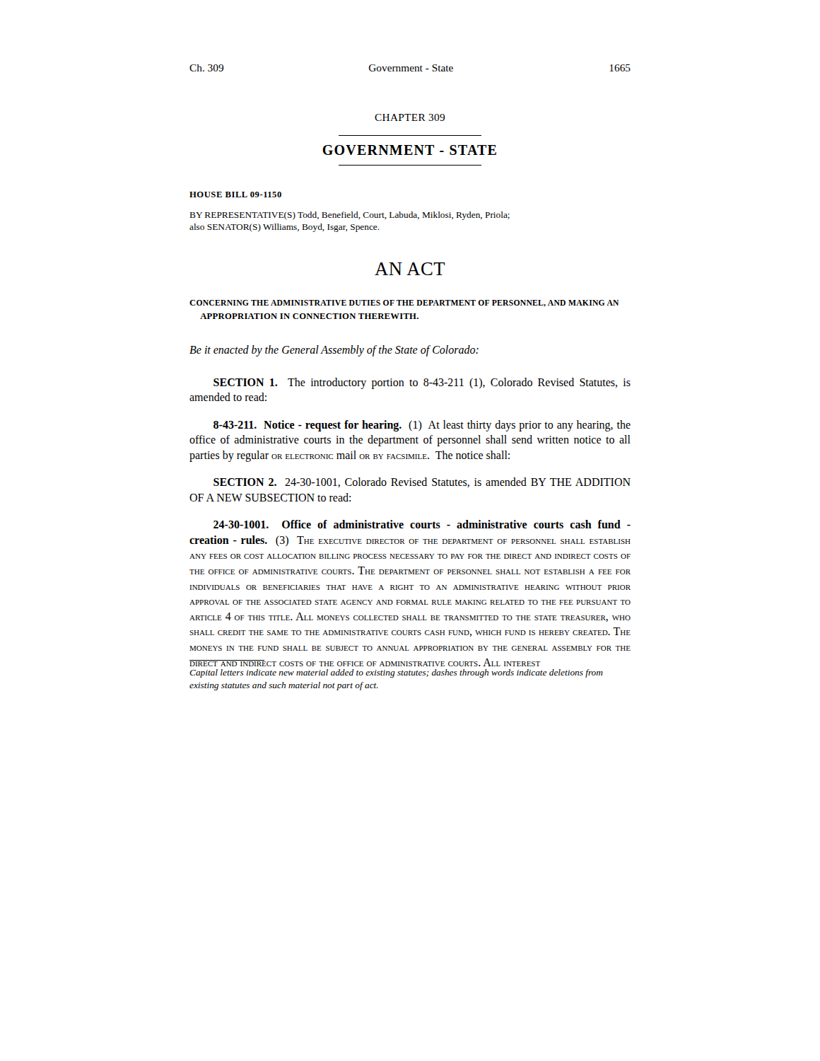Ch. 309
Government - State
1665
CHAPTER 309
GOVERNMENT - STATE
HOUSE BILL 09-1150
BY REPRESENTATIVE(S) Todd, Benefield, Court, Labuda, Miklosi, Ryden, Priola;
also SENATOR(S) Williams, Boyd, Isgar, Spence.
AN ACT
CONCERNING THE ADMINISTRATIVE DUTIES OF THE DEPARTMENT OF PERSONNEL, AND MAKING AN APPROPRIATION IN CONNECTION THEREWITH.
Be it enacted by the General Assembly of the State of Colorado:
SECTION 1. The introductory portion to 8-43-211 (1), Colorado Revised Statutes, is amended to read:
8-43-211. Notice - request for hearing. (1) At least thirty days prior to any hearing, the office of administrative courts in the department of personnel shall send written notice to all parties by regular or electronic mail or by facsimile. The notice shall:
SECTION 2. 24-30-1001, Colorado Revised Statutes, is amended BY THE ADDITION OF A NEW SUBSECTION to read:
24-30-1001. Office of administrative courts - administrative courts cash fund - creation - rules. (3) The executive director of the department of personnel shall establish any fees or cost allocation billing process necessary to pay for the direct and indirect costs of the office of administrative courts. The department of personnel shall not establish a fee for individuals or beneficiaries that have a right to an administrative hearing without prior approval of the associated state agency and formal rule making related to the fee pursuant to article 4 of this title. All moneys collected shall be transmitted to the state treasurer, who shall credit the same to the administrative courts cash fund, which fund is hereby created. The moneys in the fund shall be subject to annual appropriation by the general assembly for the direct and indirect costs of the office of administrative courts. All interest
Capital letters indicate new material added to existing statutes; dashes through words indicate deletions from existing statutes and such material not part of act.